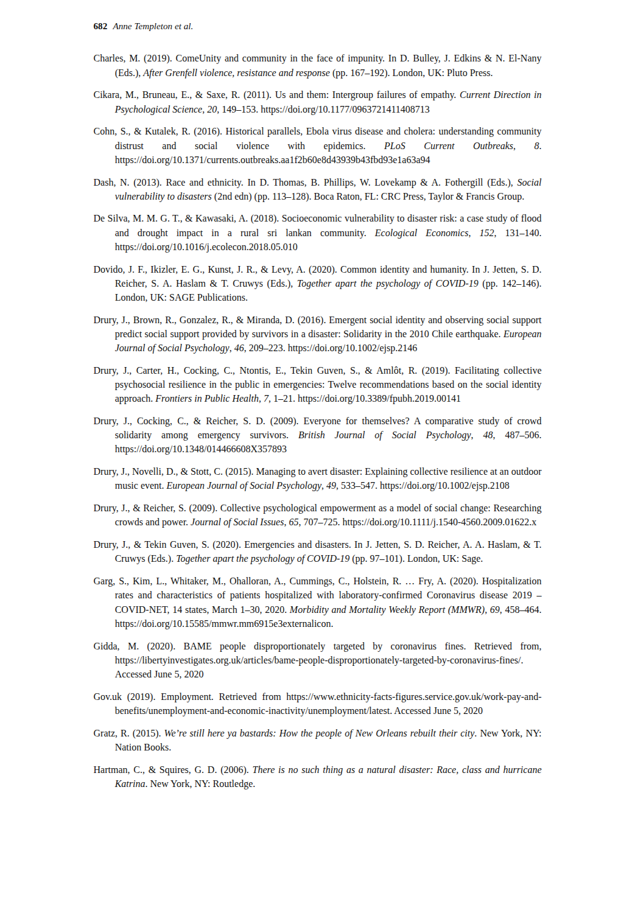682 Anne Templeton et al.
References
Charles, M. (2019). ComeUnity and community in the face of impunity. In D. Bulley, J. Edkins & N. El-Nany (Eds.), After Grenfell violence, resistance and response (pp. 167–192). London, UK: Pluto Press.
Cikara, M., Bruneau, E., & Saxe, R. (2011). Us and them: Intergroup failures of empathy. Current Direction in Psychological Science, 20, 149–153. https://doi.org/10.1177/0963721411408713
Cohn, S., & Kutalek, R. (2016). Historical parallels, Ebola virus disease and cholera: understanding community distrust and social violence with epidemics. PLoS Current Outbreaks, 8. https://doi.org/10.1371/currents.outbreaks.aa1f2b60e8d43939b43fbd93e1a63a94
Dash, N. (2013). Race and ethnicity. In D. Thomas, B. Phillips, W. Lovekamp & A. Fothergill (Eds.), Social vulnerability to disasters (2nd edn) (pp. 113–128). Boca Raton, FL: CRC Press, Taylor & Francis Group.
De Silva, M. M. G. T., & Kawasaki, A. (2018). Socioeconomic vulnerability to disaster risk: a case study of flood and drought impact in a rural sri lankan community. Ecological Economics, 152, 131–140. https://doi.org/10.1016/j.ecolecon.2018.05.010
Dovido, J. F., Ikizler, E. G., Kunst, J. R., & Levy, A. (2020). Common identity and humanity. In J. Jetten, S. D. Reicher, S. A. Haslam & T. Cruwys (Eds.), Together apart the psychology of COVID-19 (pp. 142–146). London, UK: SAGE Publications.
Drury, J., Brown, R., Gonzalez, R., & Miranda, D. (2016). Emergent social identity and observing social support predict social support provided by survivors in a disaster: Solidarity in the 2010 Chile earthquake. European Journal of Social Psychology, 46, 209–223. https://doi.org/10.1002/ejsp.2146
Drury, J., Carter, H., Cocking, C., Ntontis, E., Tekin Guven, S., & Amlôt, R. (2019). Facilitating collective psychosocial resilience in the public in emergencies: Twelve recommendations based on the social identity approach. Frontiers in Public Health, 7, 1–21. https://doi.org/10.3389/fpubh.2019.00141
Drury, J., Cocking, C., & Reicher, S. D. (2009). Everyone for themselves? A comparative study of crowd solidarity among emergency survivors. British Journal of Social Psychology, 48, 487–506. https://doi.org/10.1348/014466608X357893
Drury, J., Novelli, D., & Stott, C. (2015). Managing to avert disaster: Explaining collective resilience at an outdoor music event. European Journal of Social Psychology, 49, 533–547. https://doi.org/10.1002/ejsp.2108
Drury, J., & Reicher, S. (2009). Collective psychological empowerment as a model of social change: Researching crowds and power. Journal of Social Issues, 65, 707–725. https://doi.org/10.1111/j.1540-4560.2009.01622.x
Drury, J., & Tekin Guven, S. (2020). Emergencies and disasters. In J. Jetten, S. D. Reicher, A. A. Haslam, & T. Cruwys (Eds.). Together apart the psychology of COVID-19 (pp. 97–101). London, UK: Sage.
Garg, S., Kim, L., Whitaker, M., Ohalloran, A., Cummings, C., Holstein, R. … Fry, A. (2020). Hospitalization rates and characteristics of patients hospitalized with laboratory-confirmed Coronavirus disease 2019 – COVID-NET, 14 states, March 1–30, 2020. Morbidity and Mortality Weekly Report (MMWR), 69, 458–464. https://doi.org/10.15585/mmwr.mm6915e3externalicon.
Gidda, M. (2020). BAME people disproportionately targeted by coronavirus fines. Retrieved from, https://libertyinvestigates.org.uk/articles/bame-people-disproportionately-targeted-by-coronavirus-fines/. Accessed June 5, 2020
Gov.uk (2019). Employment. Retrieved from https://www.ethnicity-facts-figures.service.gov.uk/work-pay-and-benefits/unemployment-and-economic-inactivity/unemployment/latest. Accessed June 5, 2020
Gratz, R. (2015). We’re still here ya bastards: How the people of New Orleans rebuilt their city. New York, NY: Nation Books.
Hartman, C., & Squires, G. D. (2006). There is no such thing as a natural disaster: Race, class and hurricane Katrina. New York, NY: Routledge.